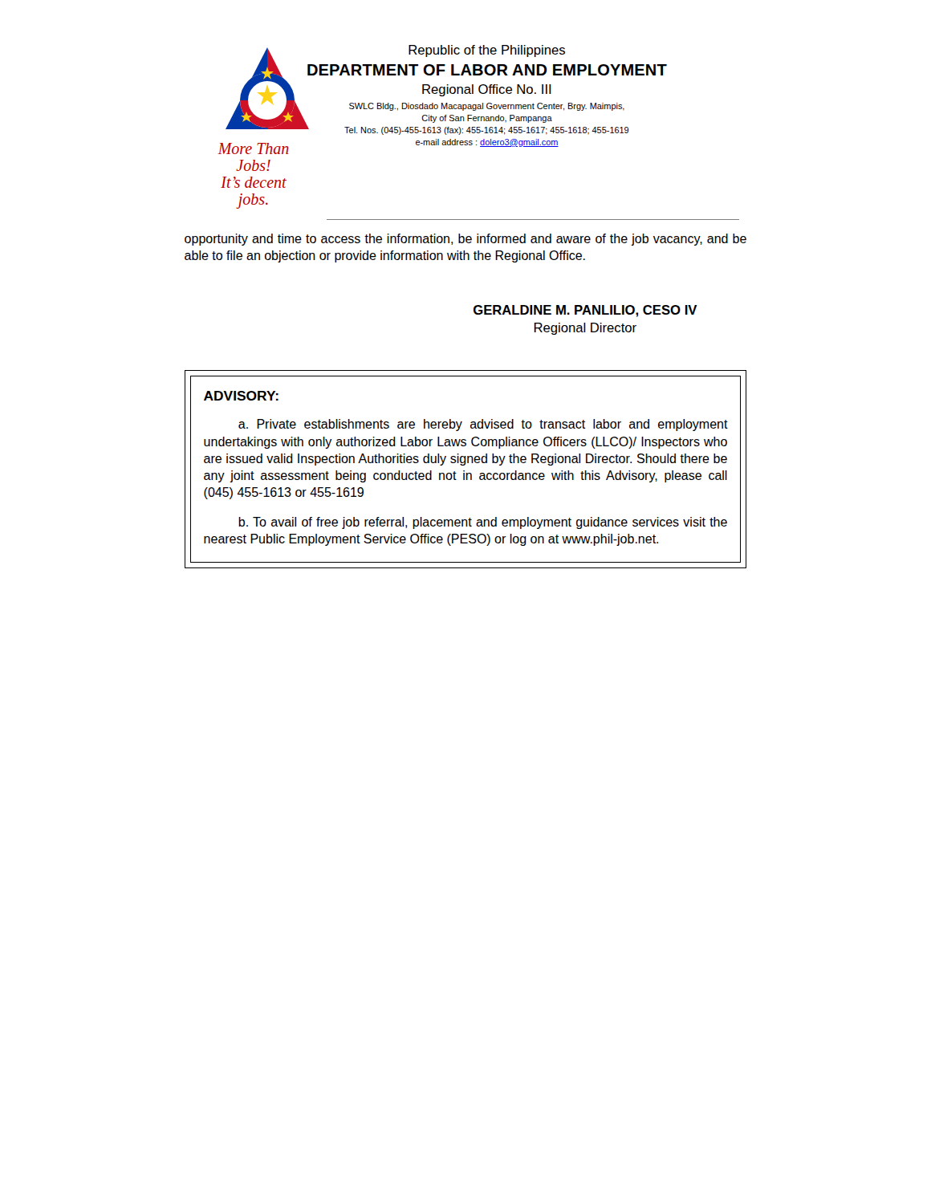More Than Jobs!
It’s decent jobs.
Republic of the Philippines
DEPARTMENT OF LABOR AND EMPLOYMENT
Regional Office No. III
SWLC Bldg., Diosdado Macapagal Government Center, Brgy. Maimpis,
City of San Fernando, Pampanga
Tel. Nos. (045)-455-1613 (fax): 455-1614; 455-1617; 455-1618; 455-1619
e-mail address : dolero3@gmail.com
opportunity and time to access the information, be informed and aware of the job vacancy, and be able to file an objection or provide information with the Regional Office.
GERALDINE M. PANLILIO, CESO IV
Regional Director
ADVISORY:
a. Private establishments are hereby advised to transact labor and employment undertakings with only authorized Labor Laws Compliance Officers (LLCO)/ Inspectors who are issued valid Inspection Authorities duly signed by the Regional Director. Should there be any joint assessment being conducted not in accordance with this Advisory, please call (045) 455-1613 or 455-1619
b. To avail of free job referral, placement and employment guidance services visit the nearest Public Employment Service Office (PESO) or log on at www.phil-job.net.